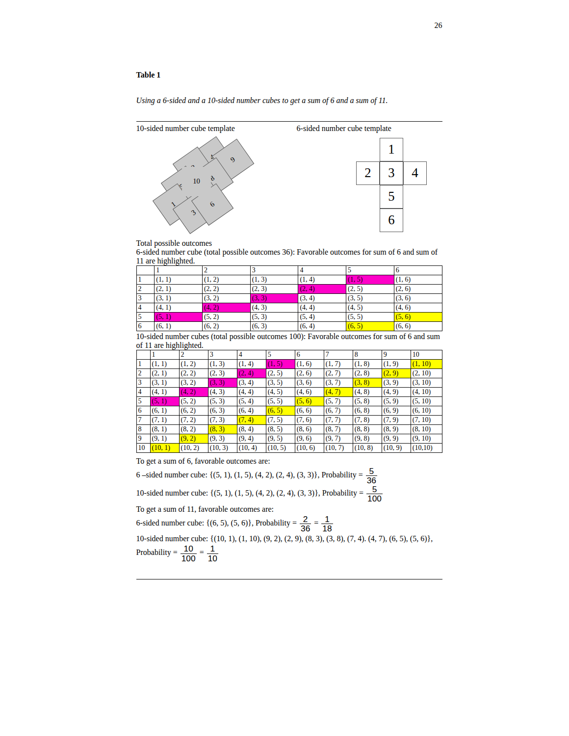26
Table 1
Using a 6-sided and a 10-sided number cubes to get a sum of 6 and a sum of 11.
10-sided number cube template
6-sided number cube template
4
9
2
8
5
7
1
3
6
10
1
2
3
4
5
6
Total possible outcomes
6-sided number cube (total possible outcomes 36): Favorable outcomes for sum of 6 and sum of 11 are highlighted.
| | 1 | 2 | 3 | 4 | 5 | 6 |
| 1 | (1, 1) | (1, 2) | (1, 3) | (1, 4) | (1, 5) | (1, 6) |
| 2 | (2, 1) | (2, 2) | (2, 3) | (2, 4) | (2, 5) | (2, 6) |
| 3 | (3, 1) | (3, 2) | (3, 3) | (3, 4) | (3, 5) | (3, 6) |
| 4 | (4, 1) | (4, 2) | (4, 3) | (4, 4) | (4, 5) | (4, 6) |
| 5 | (5, 1) | (5, 2) | (5, 3) | (5, 4) | (5, 5) | (5, 6) |
| 6 | (6, 1) | (6, 2) | (6, 3) | (6, 4) | (6, 5) | (6, 6) |
10-sided number cubes (total possible outcomes 100): Favorable outcomes for sum of 6 and sum of 11 are highlighted.
| | 1 | 2 | 3 | 4 | 5 | 6 | 7 | 8 | 9 | 10 |
| 1 | (1, 1) | (1, 2) | (1, 3) | (1, 4) | (1, 5) | (1, 6) | (1, 7) | (1, 8) | (1, 9) | (1, 10) |
| 2 | (2, 1) | (2, 2) | (2, 3) | (2, 4) | (2, 5) | (2, 6) | (2, 7) | (2, 8) | (2, 9) | (2, 10) |
| 3 | (3, 1) | (3, 2) | (3, 3) | (3, 4) | (3, 5) | (3, 6) | (3, 7) | (3, 8) | (3, 9) | (3, 10) |
| 4 | (4, 1) | (4, 2) | (4, 3) | (4, 4) | (4, 5) | (4, 6) | (4, 7) | (4, 8) | (4, 9) | (4, 10) |
| 5 | (5, 1) | (5, 2) | (5, 3) | (5, 4) | (5, 5) | (5, 6) | (5, 7) | (5, 8) | (5, 9) | (5, 10) |
| 6 | (6, 1) | (6, 2) | (6, 3) | (6, 4) | (6, 5) | (6, 6) | (6, 7) | (6, 8) | (6, 9) | (6, 10) |
| 7 | (7, 1) | (7, 2) | (7, 3) | (7, 4) | (7, 5) | (7, 6) | (7, 7) | (7, 8) | (7, 9) | (7, 10) |
| 8 | (8, 1) | (8, 2) | (8, 3) | (8, 4) | (8, 5) | (8, 6) | (8, 7) | (8, 8) | (8, 9) | (8, 10) |
| 9 | (9, 1) | (9, 2) | (9, 3) | (9, 4) | (9, 5) | (9, 6) | (9, 7) | (9, 8) | (9, 9) | (9, 10) |
| 10 | (10, 1) | (10, 2) | (10, 3) | (10, 4) | (10, 5) | (10, 6) | (10, 7) | (10, 8) | (10, 9) | (10,10) |
To get a sum of 6, favorable outcomes are:
6 –sided number cube: {(5, 1), (1, 5), (4, 2), (2, 4), (3, 3)}, Probability = 536
10-sided number cube: {(5, 1), (1, 5), (4, 2), (2, 4), (3, 3)}, Probability = 5100
To get a sum of 11, favorable outcomes are:
6-sided number cube: {(6, 5), (5, 6)}, Probability = 236 = 118
10-sided number cube: {(10, 1), (1, 10), (9, 2), (2, 9), (8, 3), (3, 8), (7, 4). (4, 7), (6, 5), (5, 6)}, Probability = 10100 = 110